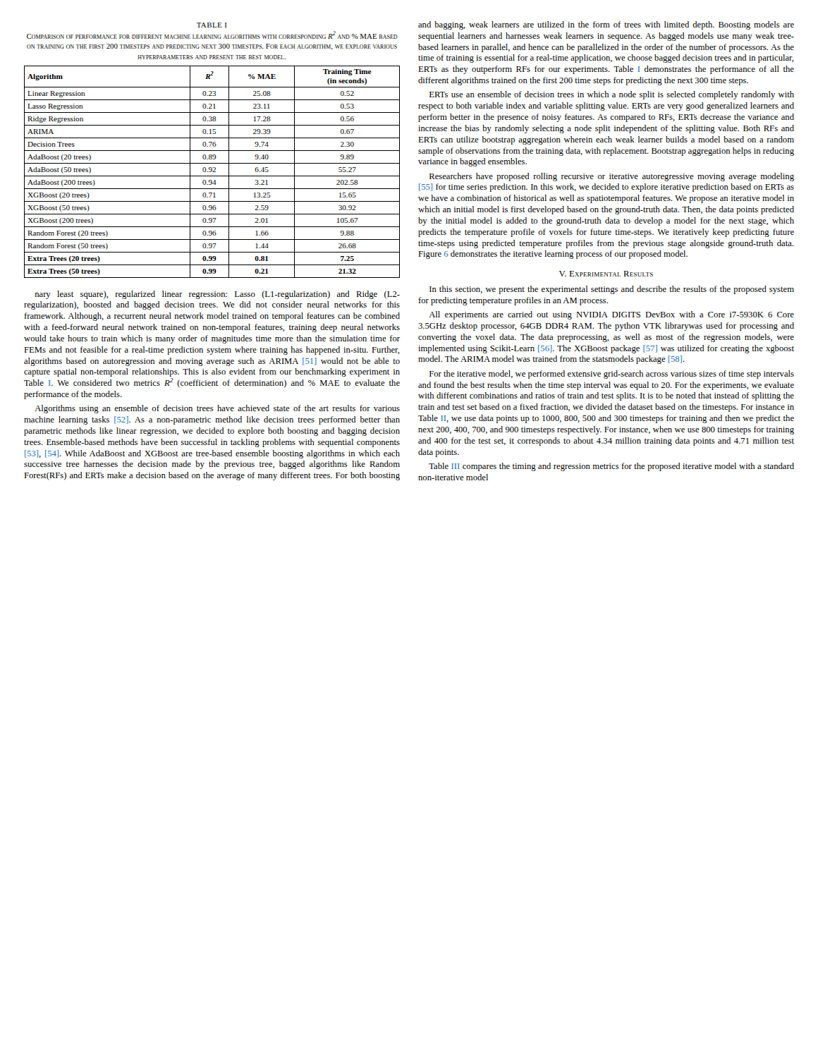TABLE I Comparison of performance for different machine learning algorithms with corresponding R2 and % MAE based on training on the first 200 timesteps and predicting next 300 timesteps. For each algorithm, we explore various hyperparameters and present the best model.
| Algorithm | R 2 | % MAE | Training Time (in seconds) |
| --- | --- | --- | --- |
| Linear Regression | 0.23 | 25.08 | 0.52 |
| Lasso Regression | 0.21 | 23.11 | 0.53 |
| Ridge Regression | 0.38 | 17.28 | 0.56 |
| ARIMA | 0.15 | 29.39 | 0.67 |
| Decision Trees | 0.76 | 9.74 | 2.30 |
| AdaBoost (20 trees) | 0.89 | 9.40 | 9.89 |
| AdaBoost (50 trees) | 0.92 | 6.45 | 55.27 |
| AdaBoost (200 trees) | 0.94 | 3.21 | 202.58 |
| XGBoost (20 trees) | 0.71 | 13.25 | 15.65 |
| XGBoost (50 trees) | 0.96 | 2.59 | 30.92 |
| XGBoost (200 trees) | 0.97 | 2.01 | 105.67 |
| Random Forest (20 trees) | 0.96 | 1.66 | 9.88 |
| Random Forest (50 trees) | 0.97 | 1.44 | 26.68 |
| Extra Trees (20 trees) | 0.99 | 0.81 | 7.25 |
| Extra Trees (50 trees) | 0.99 | 0.21 | 21.32 |
nary least square), regularized linear regression: Lasso (L1-regularization) and Ridge (L2-regularization), boosted and bagged decision trees. We did not consider neural networks for this framework. Although, a recurrent neural network model trained on temporal features can be combined with a feed-forward neural network trained on non-temporal features, training deep neural networks would take hours to train which is many order of magnitudes time more than the simulation time for FEMs and not feasible for a real-time prediction system where training has happened in-situ. Further, algorithms based on autoregression and moving average such as ARIMA [51] would not be able to capture spatial non-temporal relationships. This is also evident from our benchmarking experiment in Table I. We considered two metrics R2 (coefficient of determination) and % MAE to evaluate the performance of the models.
Algorithms using an ensemble of decision trees have achieved state of the art results for various machine learning tasks [52]. As a non-parametric method like decision trees performed better than parametric methods like linear regression, we decided to explore both boosting and bagging decision trees. Ensemble-based methods have been successful in tackling problems with sequential components [53], [54]. While AdaBoost and XGBoost are tree-based ensemble boosting algorithms in which each successive tree harnesses the decision made by the previous tree, bagged algorithms like Random Forest(RFs) and ERTs make a decision based on the average of many different trees. For both boosting and bagging, weak learners are utilized in the form of trees with limited depth. Boosting models are sequential learners and harnesses weak learners in sequence. As bagged models use many weak tree-based learners in parallel, and hence can be parallelized in the order of the number of processors. As the time of training is essential for a real-time application, we choose bagged decision trees and in particular, ERTs as they outperform RFs for our experiments. Table I demonstrates the performance of all the different algorithms trained on the first 200 time steps for predicting the next 300 time steps.
ERTs use an ensemble of decision trees in which a node split is selected completely randomly with respect to both variable index and variable splitting value. ERTs are very good generalized learners and perform better in the presence of noisy features. As compared to RFs, ERTs decrease the variance and increase the bias by randomly selecting a node split independent of the splitting value. Both RFs and ERTs can utilize bootstrap aggregation wherein each weak learner builds a model based on a random sample of observations from the training data, with replacement. Bootstrap aggregation helps in reducing variance in bagged ensembles.
Researchers have proposed rolling recursive or iterative autoregressive moving average modeling [55] for time series prediction. In this work, we decided to explore iterative prediction based on ERTs as we have a combination of historical as well as spatiotemporal features. We propose an iterative model in which an initial model is first developed based on the ground-truth data. Then, the data points predicted by the initial model is added to the ground-truth data to develop a model for the next stage, which predicts the temperature profile of voxels for future time-steps. We iteratively keep predicting future time-steps using predicted temperature profiles from the previous stage alongside ground-truth data. Figure 6 demonstrates the iterative learning process of our proposed model.
V. Experimental Results
In this section, we present the experimental settings and describe the results of the proposed system for predicting temperature profiles in an AM process.
All experiments are carried out using NVIDIA DIGITS DevBox with a Core i7-5930K 6 Core 3.5GHz desktop processor, 64GB DDR4 RAM. The python VTK librarywas used for processing and converting the voxel data. The data preprocessing, as well as most of the regression models, were implemented using Scikit-Learn [56]. The XGBoost package [57] was utilized for creating the xgboost model. The ARIMA model was trained from the statsmodels package [58].
For the iterative model, we performed extensive grid-search across various sizes of time step intervals and found the best results when the time step interval was equal to 20. For the experiments, we evaluate with different combinations and ratios of train and test splits. It is to be noted that instead of splitting the train and test set based on a fixed fraction, we divided the dataset based on the timesteps. For instance in Table II, we use data points up to 1000, 800, 500 and 300 timesteps for training and then we predict the next 200, 400, 700, and 900 timesteps respectively. For instance, when we use 800 timesteps for training and 400 for the test set, it corresponds to about 4.34 million training data points and 4.71 million test data points.
Table III compares the timing and regression metrics for the proposed iterative model with a standard non-iterative model